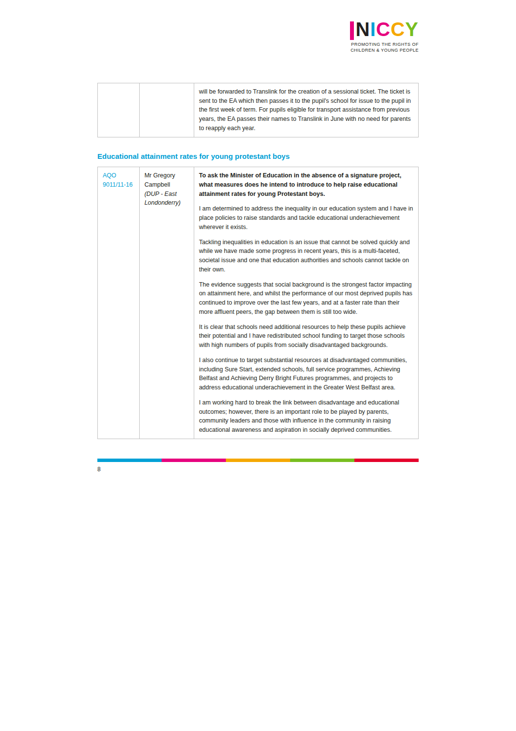NICCY
PROMOTING THE RIGHTS OF
CHILDREN & YOUNG PEOPLE
| | | will be forwarded to Translink for the creation of a sessional ticket. The ticket is sent to the EA which then passes it to the pupil's school for issue to the pupil in the first week of term. For pupils eligible for transport assistance from previous years, the EA passes their names to Translink in June with no need for parents to reapply each year. |
Educational attainment rates for young protestant boys
| AQO 9011/11-16 | Mr Gregory Campbell (DUP - East Londonderry) | To ask the Minister of Education in the absence of a signature project, what measures does he intend to introduce to help raise educational attainment rates for young Protestant boys. I am determined to address the inequality in our education system and I have in place policies to raise standards and tackle educational underachievement wherever it exists. Tackling inequalities in education is an issue that cannot be solved quickly and while we have made some progress in recent years, this is a multi-faceted, societal issue and one that education authorities and schools cannot tackle on their own. The evidence suggests that social background is the strongest factor impacting on attainment here, and whilst the performance of our most deprived pupils has continued to improve over the last few years, and at a faster rate than their more affluent peers, the gap between them is still too wide. It is clear that schools need additional resources to help these pupils achieve their potential and I have redistributed school funding to target those schools with high numbers of pupils from socially disadvantaged backgrounds. I also continue to target substantial resources at disadvantaged communities, including Sure Start, extended schools, full service programmes, Achieving Belfast and Achieving Derry Bright Futures programmes, and projects to address educational underachievement in the Greater West Belfast area. I am working hard to break the link between disadvantage and educational outcomes; however, there is an important role to be played by parents, community leaders and those with influence in the community in raising educational awareness and aspiration in socially deprived communities. |
8